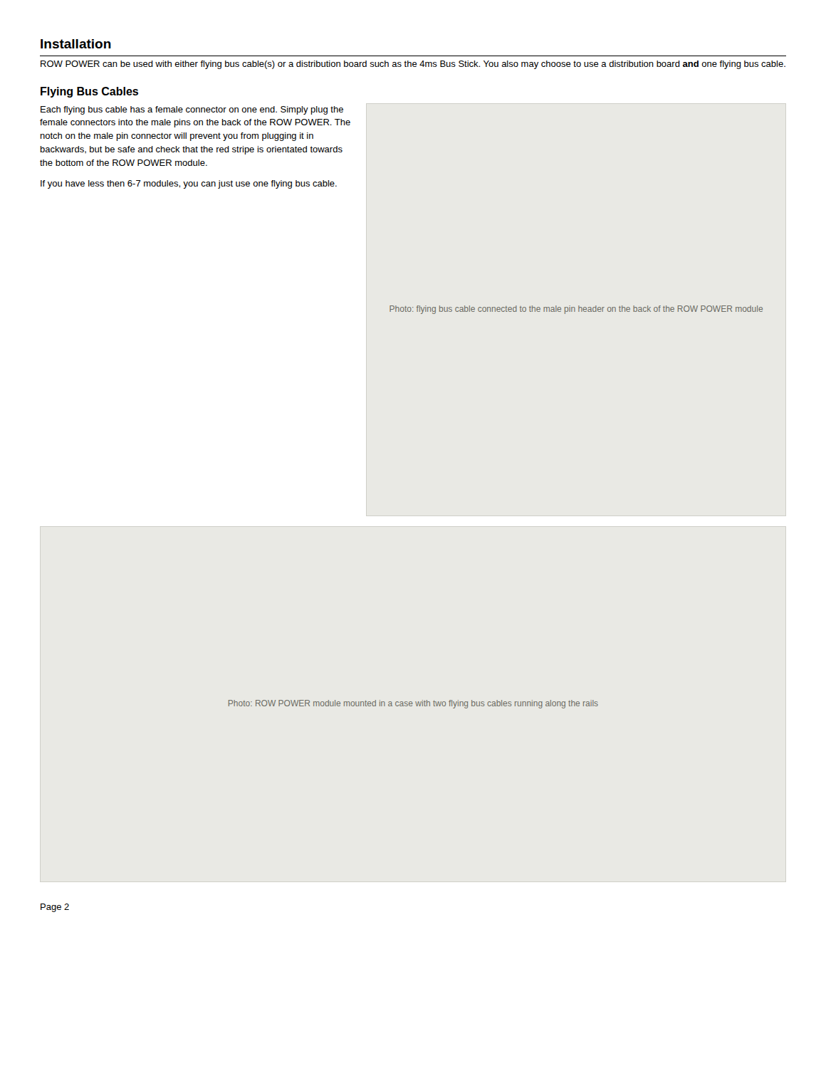Installation
ROW POWER can be used with either flying bus cable(s) or a distribution board such as the 4ms Bus Stick. You also may choose to use a distribution board and one flying bus cable.
Flying Bus Cables
Each flying bus cable has a female connector on one end. Simply plug the female connectors into the male pins on the back of the ROW POWER. The notch on the male pin connector will prevent you from plugging it in backwards, but be safe and check that the red stripe is orientated towards the bottom of the ROW POWER module.
If you have less then 6-7 modules, you can just use one flying bus cable.
Photo: flying bus cable connected to the male pin header on the back of the ROW POWER module
Photo: ROW POWER module mounted in a case with two flying bus cables running along the rails
Page 2